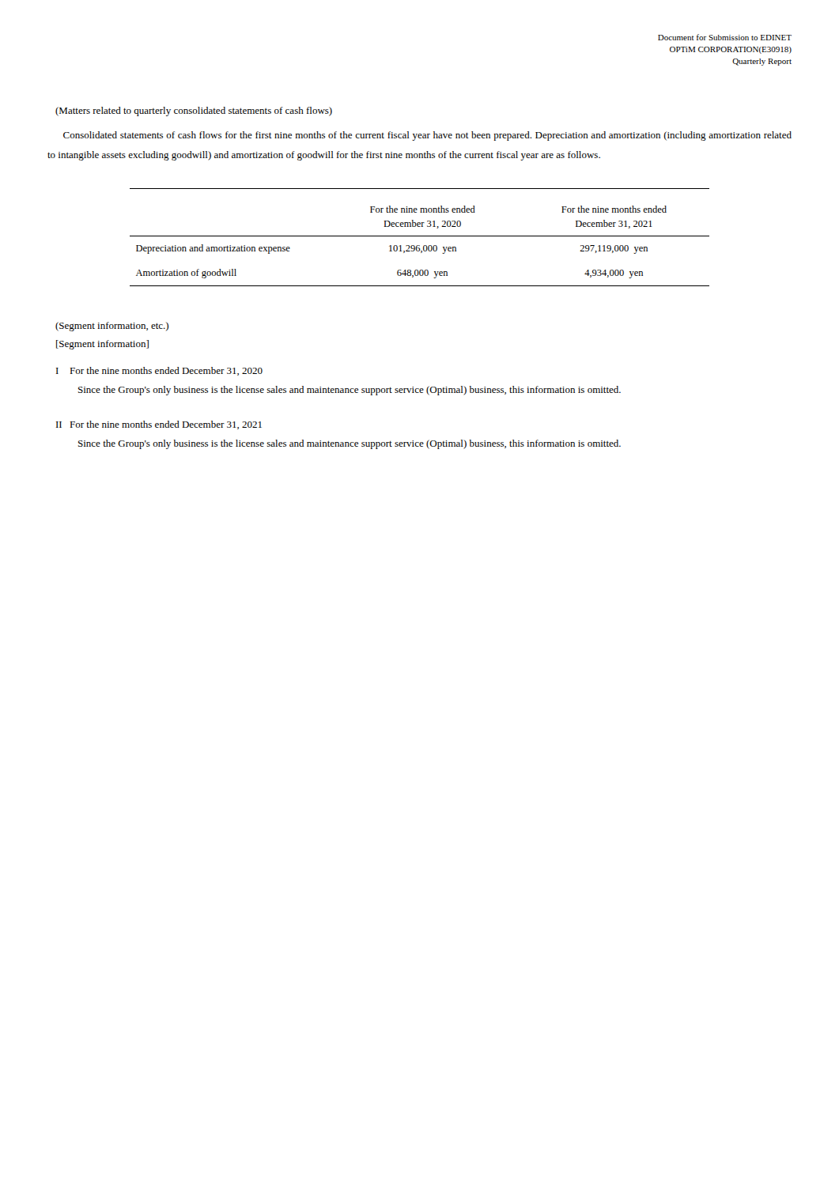Document for Submission to EDINET
OPTiM CORPORATION(E30918)
Quarterly Report
(Matters related to quarterly consolidated statements of cash flows)
Consolidated statements of cash flows for the first nine months of the current fiscal year have not been prepared. Depreciation and amortization (including amortization related to intangible assets excluding goodwill) and amortization of goodwill for the first nine months of the current fiscal year are as follows.
| | For the nine months ended December 31, 2020 | For the nine months ended December 31, 2021 |
| --- | --- | --- |
| Depreciation and amortization expense | 101,296,000 yen | 297,119,000 yen |
| Amortization of goodwill | 648,000 yen | 4,934,000 yen |
(Segment information, etc.)
[Segment information]
I
For the nine months ended December 31, 2020
Since the Group's only business is the license sales and maintenance support service (Optimal) business, this information is omitted.
II
For the nine months ended December 31, 2021
Since the Group's only business is the license sales and maintenance support service (Optimal) business, this information is omitted.